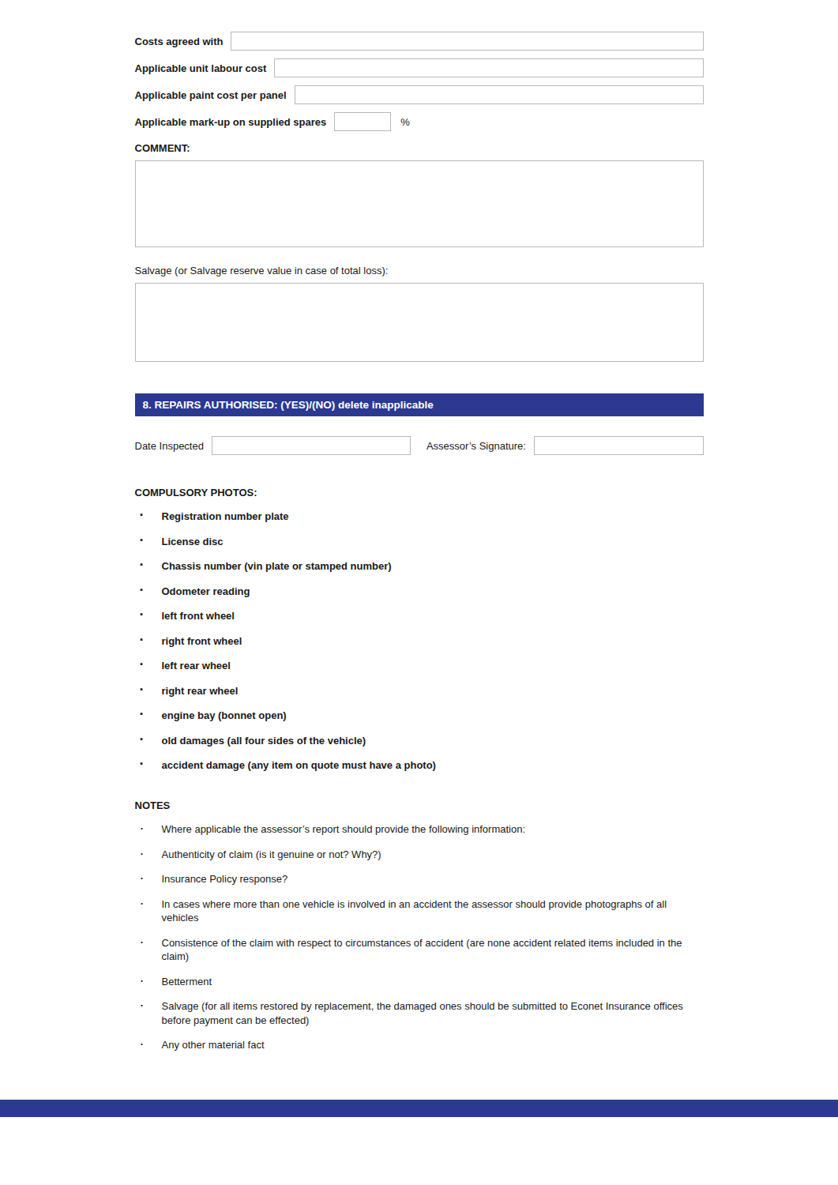Costs agreed with
Applicable unit labour cost
Applicable paint cost per panel
Applicable mark-up on supplied spares %
COMMENT:
Salvage (or Salvage reserve value in case of total loss):
8. REPAIRS AUTHORISED: (YES)/(NO) delete inapplicable
Date Inspected Assessor’s Signature:
COMPULSORY PHOTOS:
Registration number plate
License disc
Chassis number (vin plate or stamped number)
Odometer reading
left front wheel
right front wheel
left rear wheel
right rear wheel
engine bay (bonnet open)
old damages (all four sides of the vehicle)
accident damage (any item on quote must have a photo)
NOTES
Where applicable the assessor’s report should provide the following information:
Authenticity of claim (is it genuine or not? Why?)
Insurance Policy response?
In cases where more than one vehicle is involved in an accident the assessor should provide photographs of all vehicles
Consistence of the claim with respect to circumstances of accident (are none accident related items included in the claim)
Betterment
Salvage (for all items restored by replacement, the damaged ones should be submitted to Econet Insurance offices before payment can be effected)
Any other material fact